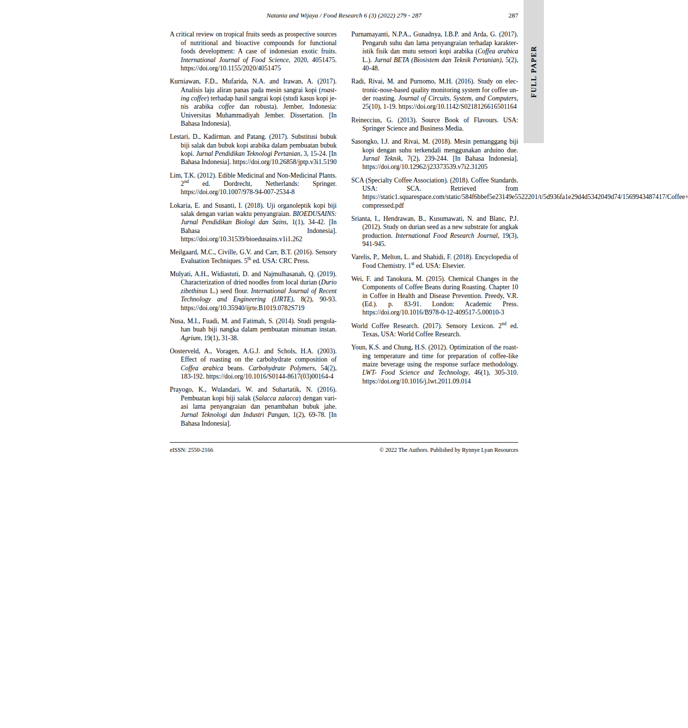FULL PAPER
Natania and Wijaya / Food Research 6 (3) (2022) 279 - 287 287
A critical review on tropical fruits seeds as prospective sources of nutritional and bioactive compounds for functional foods development: A case of indonesian exotic fruits. International Journal of Food Science, 2020, 4051475. https://doi.org/10.1155/2020/4051475
Kurniawan, F.D., Mufarida, N.A. and Irawan, A. (2017). Analisis laju aliran panas pada mesin sangrai kopi (roasting coffee) terhadap hasil sangrai kopi (studi kasus kopi jenis arabika coffee dan robusta). Jember, Indonesia: Universitas Muhammadiyah Jember. Dissertation. [In Bahasa Indonesia].
Lestari, D., Kadirman. and Patang. (2017). Substitusi bubuk biji salak dan bubuk kopi arabika dalam pembuatan bubuk kopi. Jurnal Pendidikan Teknologi Pertanian, 3, 15-24. [In Bahasa Indonesia]. https://doi.org/10.26858/jptp.v3i1.5190
Lim, T.K. (2012). Edible Medicinal and Non-Medicinal Plants. 2nd ed. Dordrecht, Netherlands: Springer. https://doi.org/10.1007/978-94-007-2534-8
Lokaria, E. and Susanti, I. (2018). Uji organoleptik kopi biji salak dengan varian waktu penyangraian. BIOEDUSAINS: Jurnal Pendidikan Biologi dan Sains, 1(1), 34-42. [In Bahasa Indonesia]. https://doi.org/10.31539/bioedusains.v1i1.262
Meilgaard, M.C., Civille, G.V. and Carr, B.T. (2016). Sensory Evaluation Techniques. 5th ed. USA: CRC Press.
Mulyati, A.H., Widiastuti, D. and Najmulhasanah, Q. (2019). Characterization of dried noodles from local durian (Durio zibethinus L.) seed flour. International Journal of Recent Technology and Engineering (IJRTE), 8(2), 90-93. https://doi.org/10.35940/ijrte.B1019.0782S719
Nusa, M.I., Fuadi, M. and Fatimah, S. (2014). Studi pengolahan buah biji nangka dalam pembuatan minuman instan. Agrium, 19(1), 31-38.
Oosterveld, A., Voragen, A.G.J. and Schols, H.A. (2003). Effect of roasting on the carbohydrate composition of Coffea arabica beans. Carbohydrate Polymers, 54(2), 183-192. https://doi.org/10.1016/S0144-8617(03)00164-4
Prayogo, K., Wulandari, W. and Suhartatik, N. (2016). Pembuatan kopi biji salak (Salacca zalacca) dengan variasi lama penyangraian dan penambahan bubuk jahe. Jurnal Teknologi dan Industri Pangan, 1(2), 69-78. [In Bahasa Indonesia].
Purnamayanti, N.P.A., Gunadnya, I.B.P. and Arda, G. (2017). Pengaruh suhu dan lama penyangraian terhadap karakteristik fisik dan mutu sensori kopi arabika (Coffea arabica L.). Jurnal BETA (Biosistem dan Teknik Pertanian), 5(2), 40-48.
Radi, Rivai, M. and Purnomo, M.H. (2016). Study on electronic-nose-based quality monitoring system for coffee under roasting. Journal of Circuits, System, and Computers, 25(10), 1-19. https://doi.org/10.1142/S0218126616501164
Reineccius, G. (2013). Source Book of Flavours. USA: Springer Science and Business Media.
Sasongko, I.J. and Rivai, M. (2018). Mesin pemanggang biji kopi dengan suhu terkendali menggunakan arduino due. Jurnal Teknik, 7(2), 239-244. [In Bahasa Indonesia]. https://doi.org/10.12962/j23373539.v7i2.31205
SCA (Specialty Coffee Association). (2018). Coffee Standards. USA: SCA. Retrieved from https://static1.squarespace.com/static/584f6bbef5e23149e5522201/t/5d936fa1e29d4d5342049d74/1569943487417/Coffee+Standards-compressed.pdf
Srianta, I., Hendrawan, B., Kusumawati, N. and Blanc, P.J. (2012). Study on durian seed as a new substrate for angkak production. International Food Research Journal, 19(3), 941-945.
Varelis, P., Melton, L. and Shahidi, F. (2018). Encyclopedia of Food Chemistry. 1st ed. USA: Elsevier.
Wei, F. and Tanokura, M. (2015). Chemical Changes in the Components of Coffee Beans during Roasting. Chapter 10 in Coffee in Health and Disease Prevention. Preedy, V.R. (Ed.). p. 83-91. London: Academic Press. https://doi.org/10.1016/B978-0-12-409517-5.00010-3
World Coffee Research. (2017). Sensory Lexicon. 2nd ed. Texas, USA: World Coffee Research.
Youn, K.S. and Chung, H.S. (2012). Optimization of the roasting temperature and time for preparation of coffee-like maize beverage using the response surface methodology. LWT- Food Science and Technology, 46(1), 305-310. https://doi.org/10.1016/j.lwt.2011.09.014
eISSN: 2550-2166
© 2022 The Authors. Published by Rynnye Lyan Resources